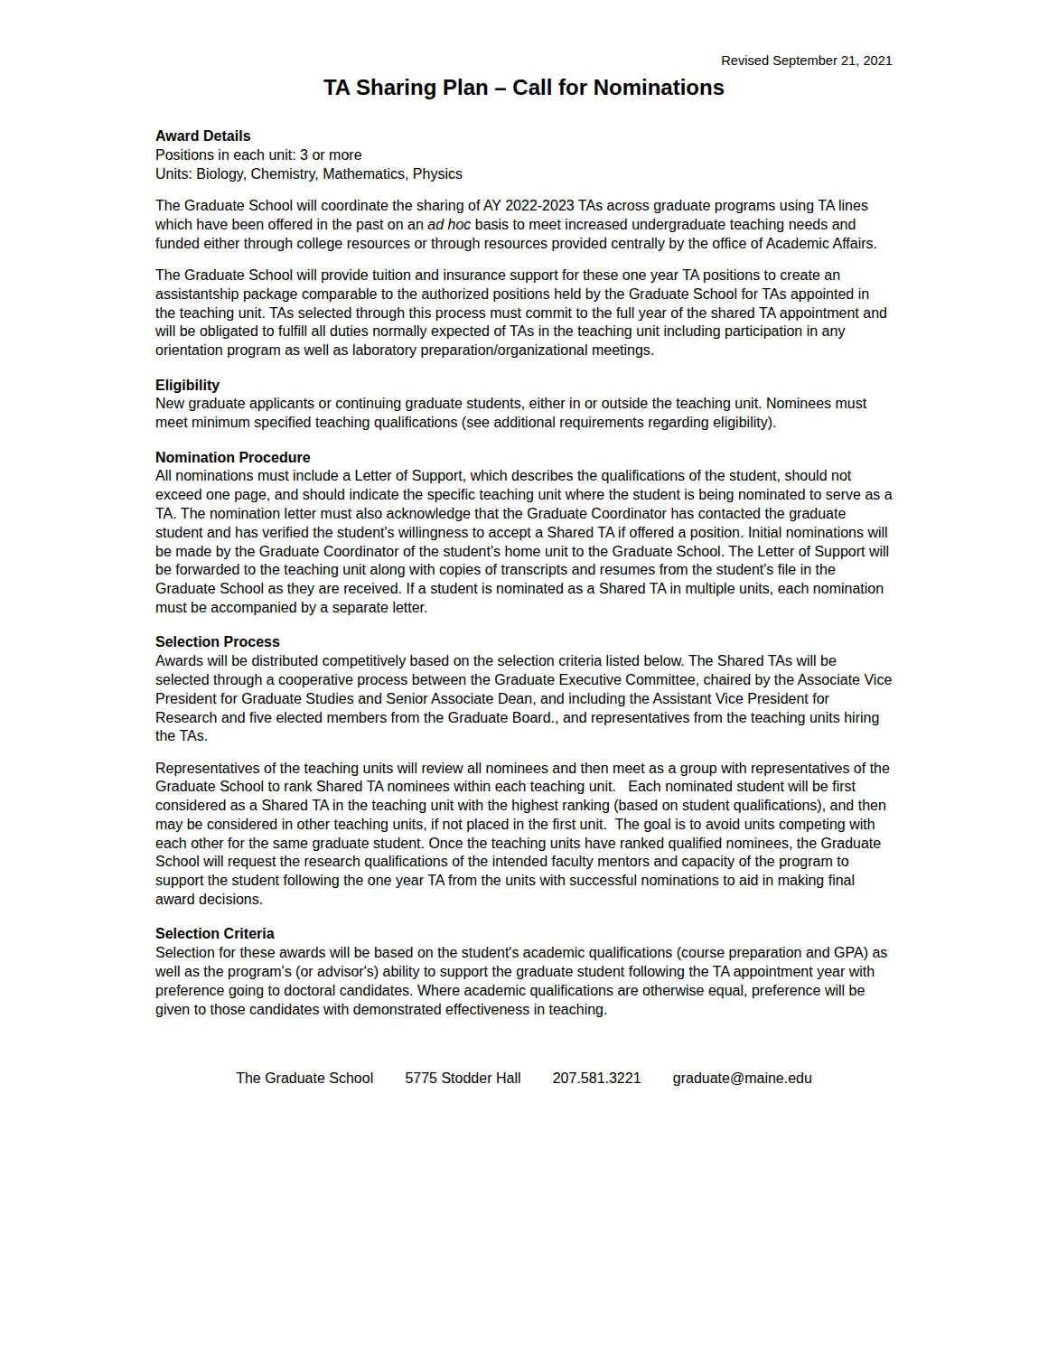Revised September 21, 2021
TA Sharing Plan – Call for Nominations
Award Details
Positions in each unit: 3 or more
Units: Biology, Chemistry, Mathematics, Physics
The Graduate School will coordinate the sharing of AY 2022-2023 TAs across graduate programs using TA lines which have been offered in the past on an ad hoc basis to meet increased undergraduate teaching needs and funded either through college resources or through resources provided centrally by the office of Academic Affairs.
The Graduate School will provide tuition and insurance support for these one year TA positions to create an assistantship package comparable to the authorized positions held by the Graduate School for TAs appointed in the teaching unit. TAs selected through this process must commit to the full year of the shared TA appointment and will be obligated to fulfill all duties normally expected of TAs in the teaching unit including participation in any orientation program as well as laboratory preparation/organizational meetings.
Eligibility
New graduate applicants or continuing graduate students, either in or outside the teaching unit. Nominees must meet minimum specified teaching qualifications (see additional requirements regarding eligibility).
Nomination Procedure
All nominations must include a Letter of Support, which describes the qualifications of the student, should not exceed one page, and should indicate the specific teaching unit where the student is being nominated to serve as a TA. The nomination letter must also acknowledge that the Graduate Coordinator has contacted the graduate student and has verified the student's willingness to accept a Shared TA if offered a position. Initial nominations will be made by the Graduate Coordinator of the student's home unit to the Graduate School. The Letter of Support will be forwarded to the teaching unit along with copies of transcripts and resumes from the student's file in the Graduate School as they are received. If a student is nominated as a Shared TA in multiple units, each nomination must be accompanied by a separate letter.
Selection Process
Awards will be distributed competitively based on the selection criteria listed below. The Shared TAs will be selected through a cooperative process between the Graduate Executive Committee, chaired by the Associate Vice President for Graduate Studies and Senior Associate Dean, and including the Assistant Vice President for Research and five elected members from the Graduate Board., and representatives from the teaching units hiring the TAs.
Representatives of the teaching units will review all nominees and then meet as a group with representatives of the Graduate School to rank Shared TA nominees within each teaching unit. Each nominated student will be first considered as a Shared TA in the teaching unit with the highest ranking (based on student qualifications), and then may be considered in other teaching units, if not placed in the first unit. The goal is to avoid units competing with each other for the same graduate student. Once the teaching units have ranked qualified nominees, the Graduate School will request the research qualifications of the intended faculty mentors and capacity of the program to support the student following the one year TA from the units with successful nominations to aid in making final award decisions.
Selection Criteria
Selection for these awards will be based on the student's academic qualifications (course preparation and GPA) as well as the program's (or advisor's) ability to support the graduate student following the TA appointment year with preference going to doctoral candidates. Where academic qualifications are otherwise equal, preference will be given to those candidates with demonstrated effectiveness in teaching.
The Graduate School 5775 Stodder Hall 207.581.3221 graduate@maine.edu